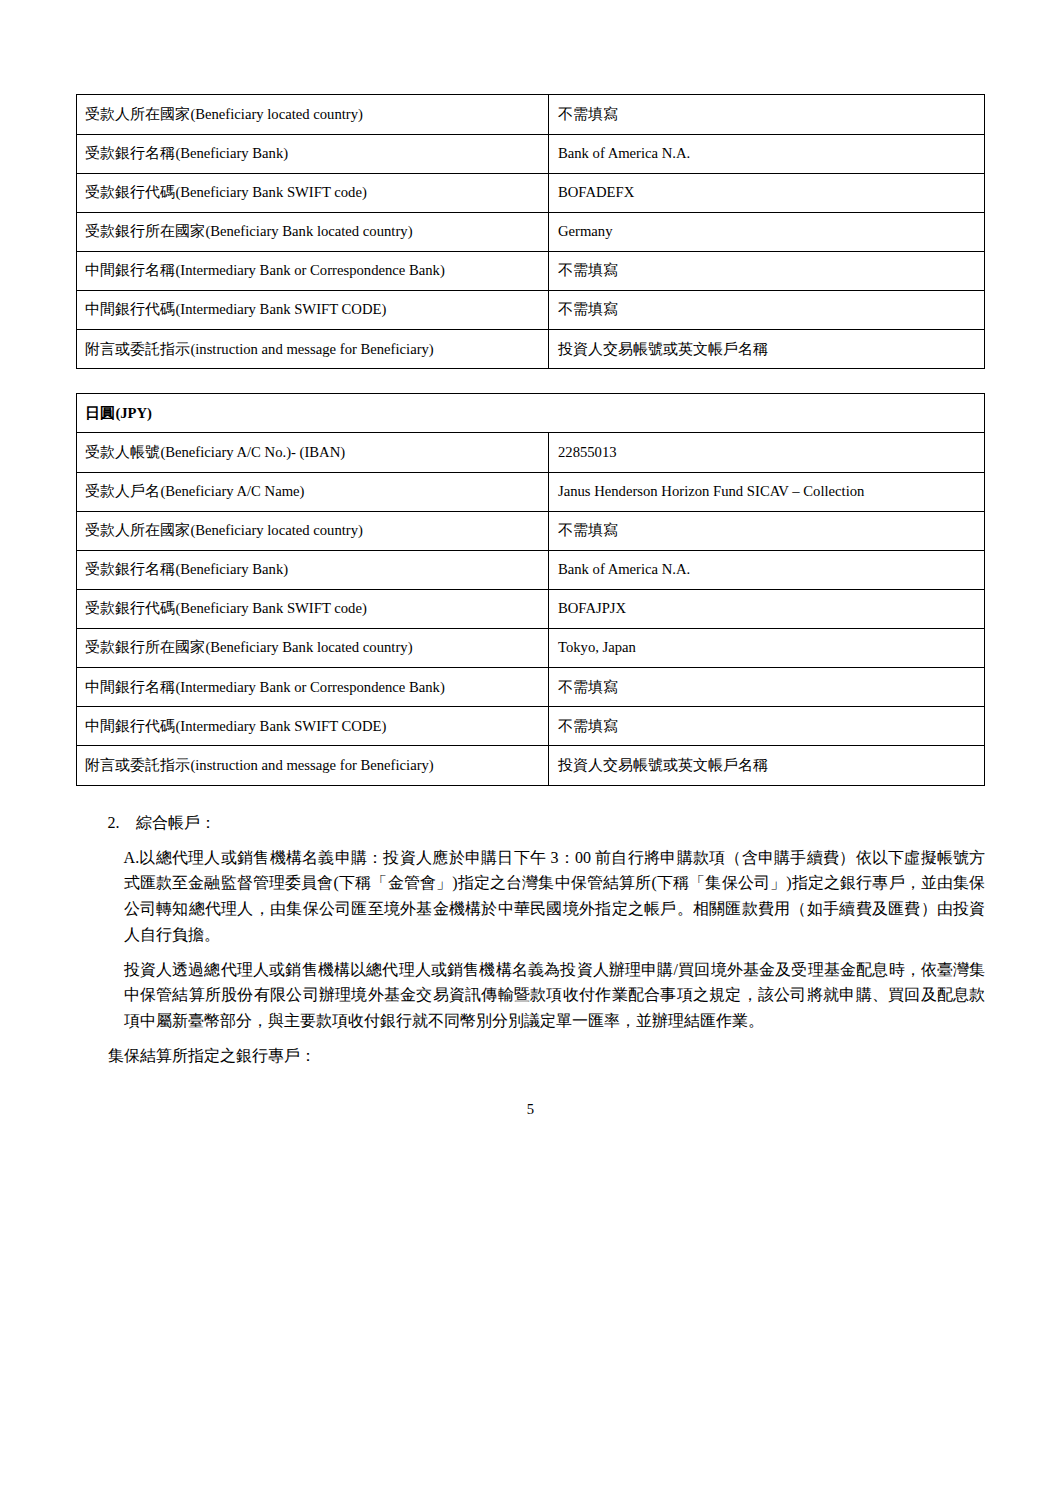| 受款人所在國家(Beneficiary located country) | 不需填寫 |
| 受款銀行名稱(Beneficiary Bank) | Bank of America N.A. |
| 受款銀行代碼(Beneficiary Bank SWIFT code) | BOFADEFX |
| 受款銀行所在國家(Beneficiary Bank located country) | Germany |
| 中間銀行名稱(Intermediary Bank or Correspondence Bank) | 不需填寫 |
| 中間銀行代碼(Intermediary Bank SWIFT CODE) | 不需填寫 |
| 附言或委託指示(instruction and message for Beneficiary) | 投資人交易帳號或英文帳戶名稱 |
| 日圓 (JPY) |
| 受款人帳號(Beneficiary A/C No.)- (IBAN) | 22855013 |
| 受款人戶名(Beneficiary A/C Name) | Janus Henderson Horizon Fund SICAV – Collection |
| 受款人所在國家(Beneficiary located country) | 不需填寫 |
| 受款銀行名稱(Beneficiary Bank) | Bank of America N.A. |
| 受款銀行代碼(Beneficiary Bank SWIFT code) | BOFAJPJX |
| 受款銀行所在國家(Beneficiary Bank located country) | Tokyo, Japan |
| 中間銀行名稱(Intermediary Bank or Correspondence Bank) | 不需填寫 |
| 中間銀行代碼(Intermediary Bank SWIFT CODE) | 不需填寫 |
| 附言或委託指示(instruction and message for Beneficiary) | 投資人交易帳號或英文帳戶名稱 |
2. 綜合帳戶：
A.以總代理人或銷售機構名義申購：投資人應於申購日下午 3：00 前自行將申購款項（含申購手續費）依以下虛擬帳號方式匯款至金融監督管理委員會(下稱「金管會」)指定之台灣集中保管結算所(下稱「集保公司」)指定之銀行專戶，並由集保公司轉知總代理人，由集保公司匯至境外基金機構於中華民國境外指定之帳戶。相關匯款費用（如手續費及匯費）由投資人自行負擔。
投資人透過總代理人或銷售機構以總代理人或銷售機構名義為投資人辦理申購/買回境外基金及受理基金配息時，依臺灣集中保管結算所股份有限公司辦理境外基金交易資訊傳輸暨款項收付作業配合事項之規定，該公司將就申購、買回及配息款項中屬新臺幣部分，與主要款項收付銀行就不同幣別分別議定單一匯率，並辦理結匯作業。
集保結算所指定之銀行專戶：
5